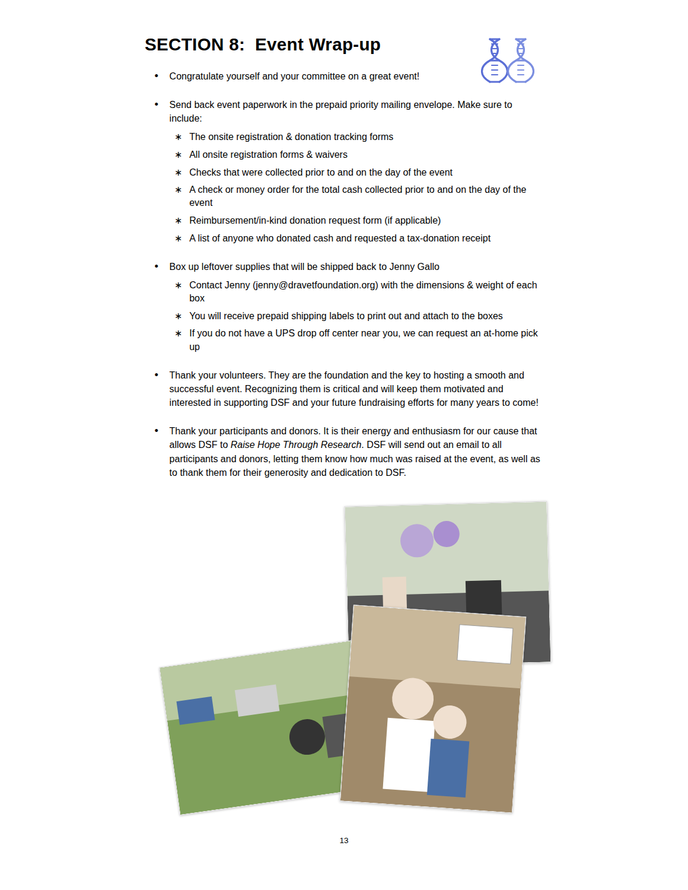SECTION 8: Event Wrap-up
Congratulate yourself and your committee on a great event!
Send back event paperwork in the prepaid priority mailing envelope. Make sure to include:
The onsite registration & donation tracking forms
All onsite registration forms & waivers
Checks that were collected prior to and on the day of the event
A check or money order for the total cash collected prior to and on the day of the event
Reimbursement/in-kind donation request form (if applicable)
A list of anyone who donated cash and requested a tax-donation receipt
Box up leftover supplies that will be shipped back to Jenny Gallo
Contact Jenny (jenny@dravetfoundation.org) with the dimensions & weight of each box
You will receive prepaid shipping labels to print out and attach to the boxes
If you do not have a UPS drop off center near you, we can request an at-home pick up
Thank your volunteers. They are the foundation and the key to hosting a smooth and successful event. Recognizing them is critical and will keep them motivated and interested in supporting DSF and your future fundraising efforts for many years to come!
Thank your participants and donors. It is their energy and enthusiasm for our cause that allows DSF to Raise Hope Through Research. DSF will send out an email to all participants and donors, letting them know how much was raised at the event, as well as to thank them for their generosity and dedication to DSF.
13